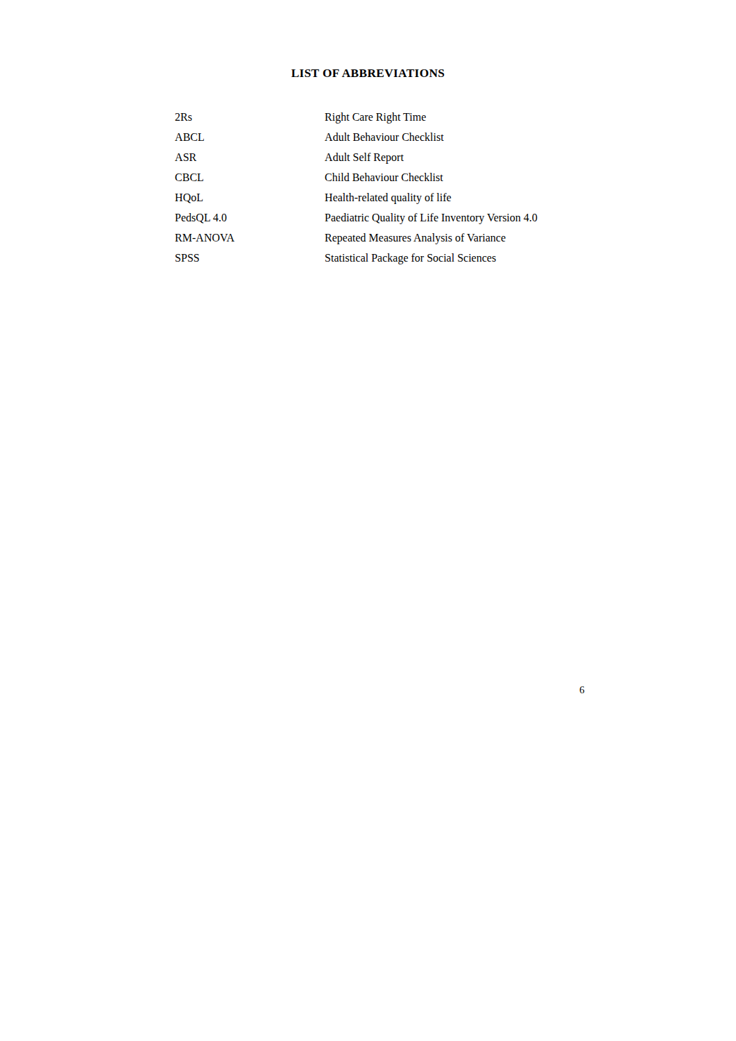LIST OF ABBREVIATIONS
| 2Rs | Right Care Right Time |
| ABCL | Adult Behaviour Checklist |
| ASR | Adult Self Report |
| CBCL | Child Behaviour Checklist |
| HQoL | Health-related quality of life |
| PedsQL 4.0 | Paediatric Quality of Life Inventory Version 4.0 |
| RM-ANOVA | Repeated Measures Analysis of Variance |
| SPSS | Statistical Package for Social Sciences |
6